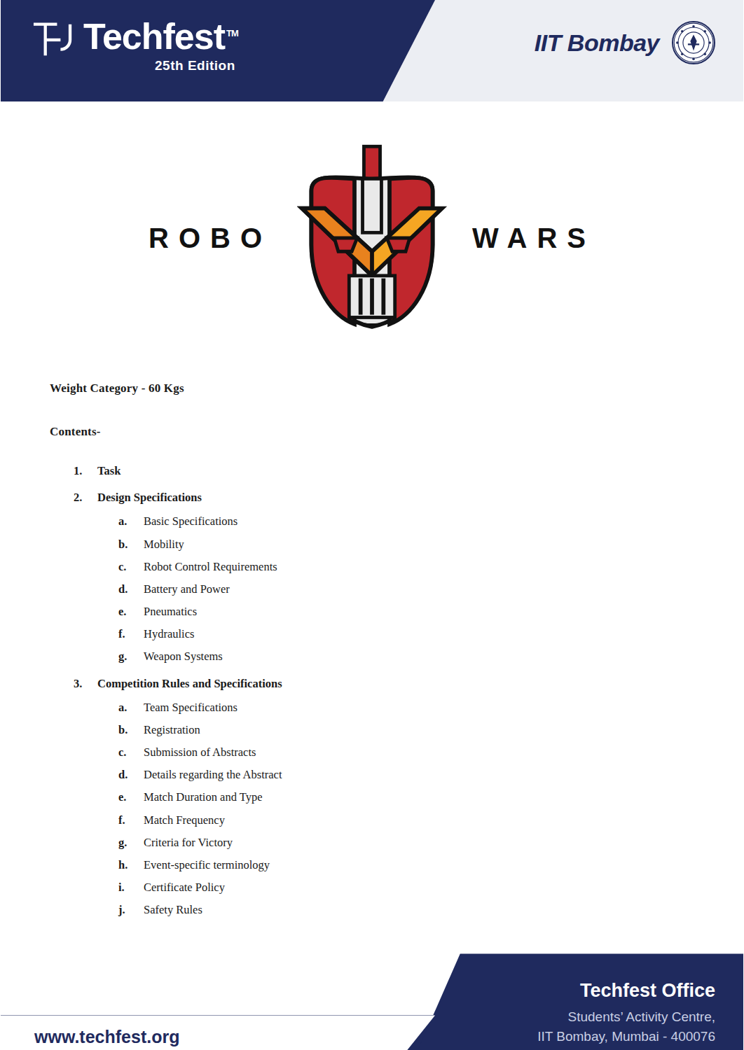TechfestTM 25th Edition
IIT Bombay
ROBO
WARS
Weight Category - 60 Kgs
Contents-
Task
Design Specifications
Basic Specifications
Mobility
Robot Control Requirements
Battery and Power
Pneumatics
Hydraulics
Weapon Systems
Competition Rules and Specifications
Team Specifications
Registration
Submission of Abstracts
Details regarding the Abstract
Match Duration and Type
Match Frequency
Criteria for Victory
Event-specific terminology
Certificate Policy
Safety Rules
www.techfest.org
Techfest Office
Students’ Activity Centre,
IIT Bombay, Mumbai - 400076